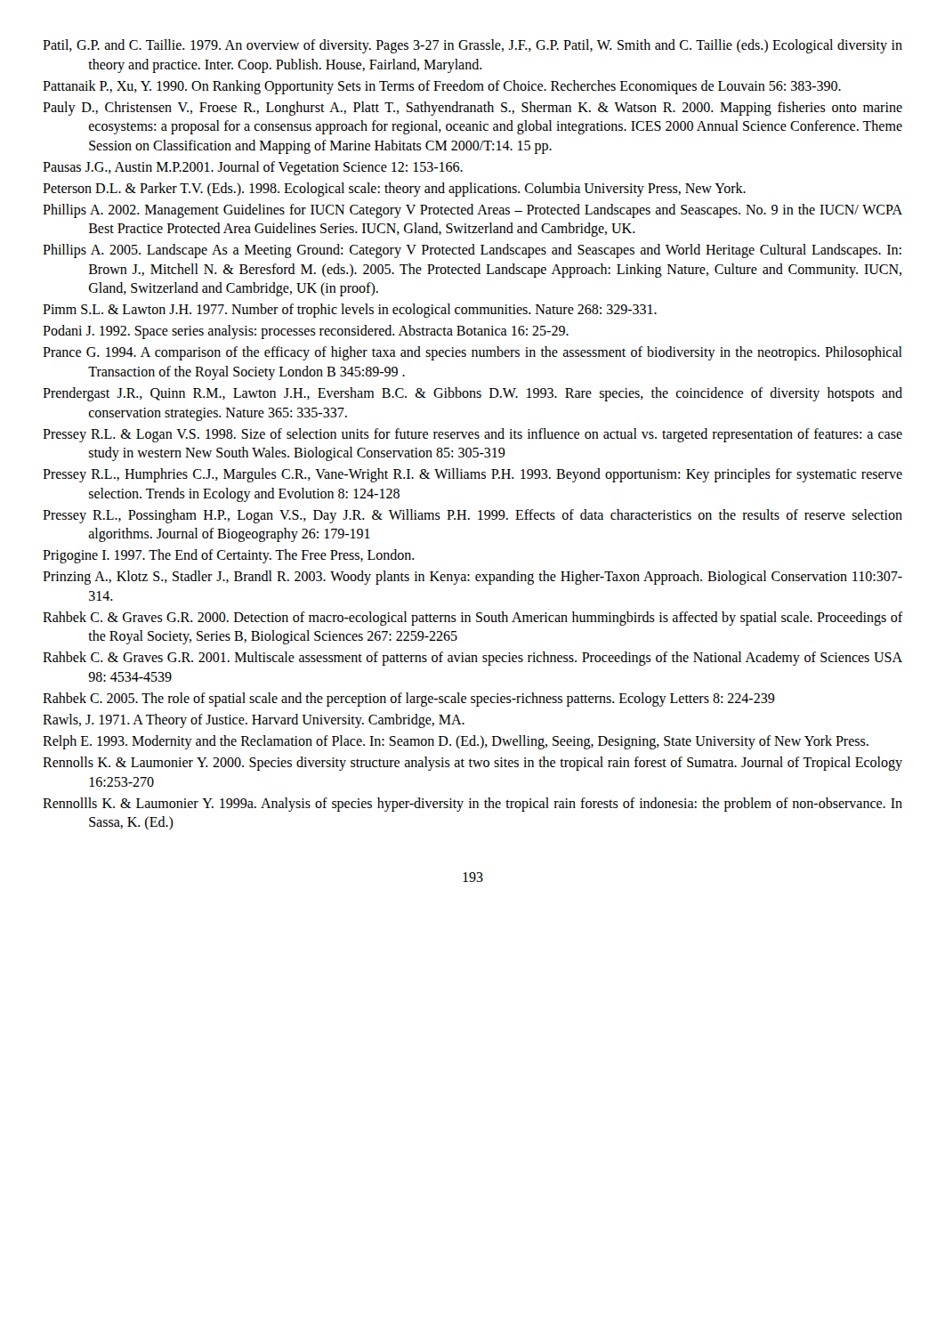Patil, G.P. and C. Taillie. 1979. An overview of diversity. Pages 3-27 in Grassle, J.F., G.P. Patil, W. Smith and C. Taillie (eds.) Ecological diversity in theory and practice. Inter. Coop. Publish. House, Fairland, Maryland.
Pattanaik P., Xu, Y. 1990. On Ranking Opportunity Sets in Terms of Freedom of Choice. Recherches Economiques de Louvain 56: 383-390.
Pauly D., Christensen V., Froese R., Longhurst A., Platt T., Sathyendranath S., Sherman K. & Watson R. 2000. Mapping fisheries onto marine ecosystems: a proposal for a consensus approach for regional, oceanic and global integrations. ICES 2000 Annual Science Conference. Theme Session on Classification and Mapping of Marine Habitats CM 2000/T:14. 15 pp.
Pausas J.G., Austin M.P.2001. Journal of Vegetation Science 12: 153-166.
Peterson D.L. & Parker T.V. (Eds.). 1998. Ecological scale: theory and applications. Columbia University Press, New York.
Phillips A. 2002. Management Guidelines for IUCN Category V Protected Areas – Protected Landscapes and Seascapes. No. 9 in the IUCN/ WCPA Best Practice Protected Area Guidelines Series. IUCN, Gland, Switzerland and Cambridge, UK.
Phillips A. 2005. Landscape As a Meeting Ground: Category V Protected Landscapes and Seascapes and World Heritage Cultural Landscapes. In: Brown J., Mitchell N. & Beresford M. (eds.). 2005. The Protected Landscape Approach: Linking Nature, Culture and Community. IUCN, Gland, Switzerland and Cambridge, UK (in proof).
Pimm S.L. & Lawton J.H. 1977. Number of trophic levels in ecological communities. Nature 268: 329-331.
Podani J. 1992. Space series analysis: processes reconsidered. Abstracta Botanica 16: 25-29.
Prance G. 1994. A comparison of the efficacy of higher taxa and species numbers in the assessment of biodiversity in the neotropics. Philosophical Transaction of the Royal Society London B 345:89-99 .
Prendergast J.R., Quinn R.M., Lawton J.H., Eversham B.C. & Gibbons D.W. 1993. Rare species, the coincidence of diversity hotspots and conservation strategies. Nature 365: 335-337.
Pressey R.L. & Logan V.S. 1998. Size of selection units for future reserves and its influence on actual vs. targeted representation of features: a case study in western New South Wales. Biological Conservation 85: 305-319
Pressey R.L., Humphries C.J., Margules C.R., Vane-Wright R.I. & Williams P.H. 1993. Beyond opportunism: Key principles for systematic reserve selection. Trends in Ecology and Evolution 8: 124-128
Pressey R.L., Possingham H.P., Logan V.S., Day J.R. & Williams P.H. 1999. Effects of data characteristics on the results of reserve selection algorithms. Journal of Biogeography 26: 179-191
Prigogine I. 1997. The End of Certainty. The Free Press, London.
Prinzing A., Klotz S., Stadler J., Brandl R. 2003. Woody plants in Kenya: expanding the Higher-Taxon Approach. Biological Conservation 110:307-314.
Rahbek C. & Graves G.R. 2000. Detection of macro-ecological patterns in South American hummingbirds is affected by spatial scale. Proceedings of the Royal Society, Series B, Biological Sciences 267: 2259-2265
Rahbek C. & Graves G.R. 2001. Multiscale assessment of patterns of avian species richness. Proceedings of the National Academy of Sciences USA 98: 4534-4539
Rahbek C. 2005. The role of spatial scale and the perception of large-scale species-richness patterns. Ecology Letters 8: 224-239
Rawls, J. 1971. A Theory of Justice. Harvard University. Cambridge, MA.
Relph E. 1993. Modernity and the Reclamation of Place. In: Seamon D. (Ed.), Dwelling, Seeing, Designing, State University of New York Press.
Rennolls K. & Laumonier Y. 2000. Species diversity structure analysis at two sites in the tropical rain forest of Sumatra. Journal of Tropical Ecology 16:253-270
Rennollls K. & Laumonier Y. 1999a. Analysis of species hyper-diversity in the tropical rain forests of indonesia: the problem of non-observance. In Sassa, K. (Ed.)
193